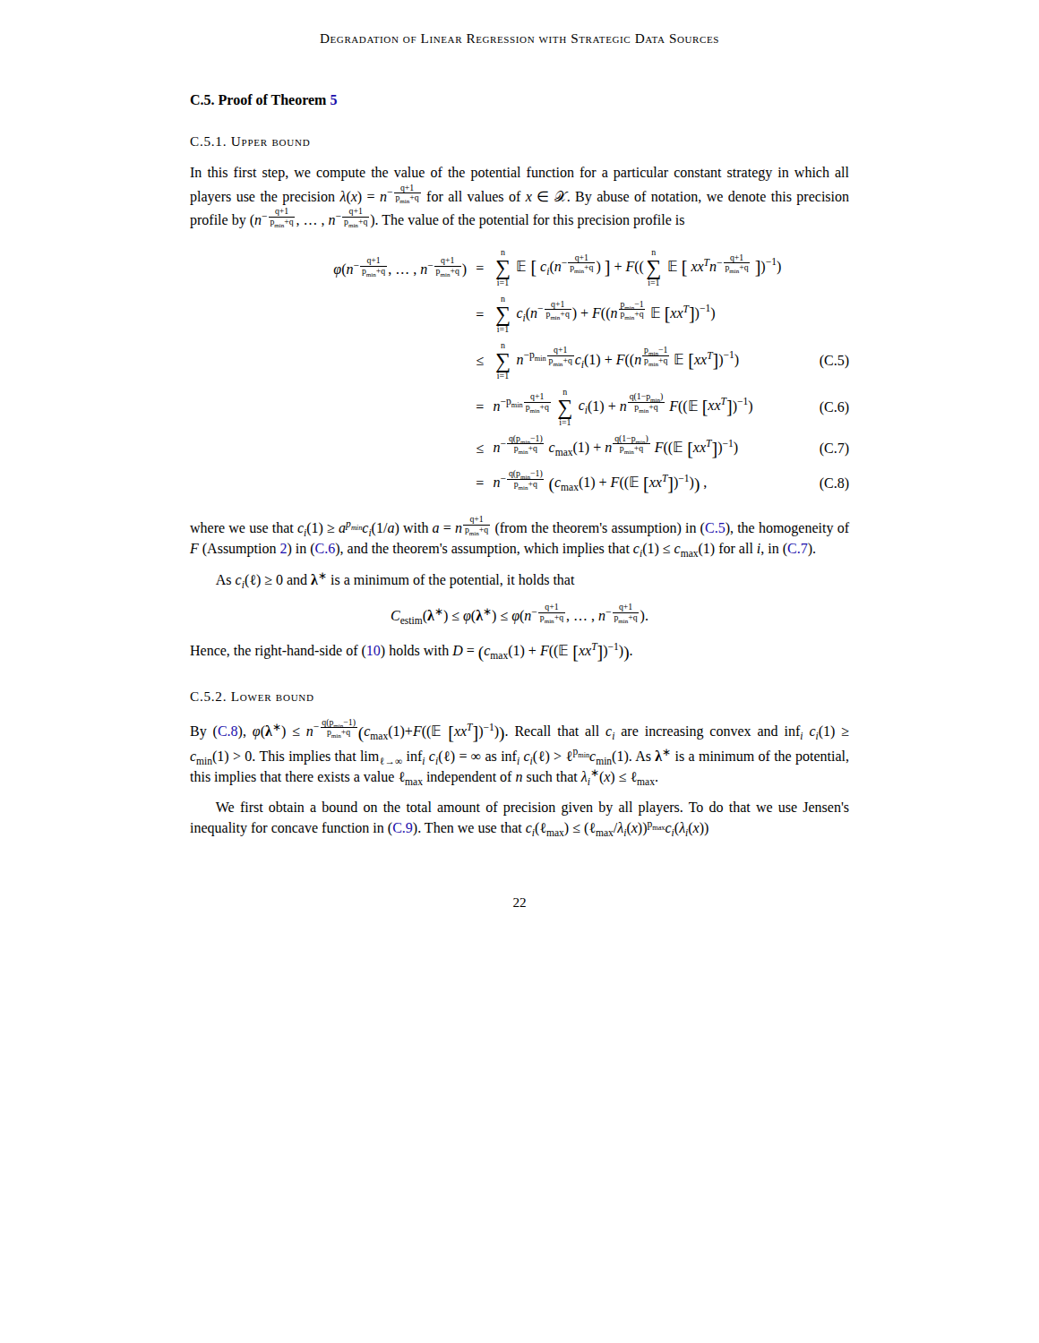Degradation of Linear Regression with Strategic Data Sources
C.5. Proof of Theorem 5
C.5.1. Upper bound
In this first step, we compute the value of the potential function for a particular constant strategy in which all players use the precision λ(x) = n−q+1 pmin+q for all values of x ∈ 𝒳. By abuse of notation, we denote this precision profile by (n−q+1 pmin+q, … , n−q+1 pmin+q). The value of the potential for this precision profile is
| φ ( n − q+1 p min +q , … , n − q+1 p min +q ) | = | n ∑ i=1 𝔼 [ c i ( n − q+1 p min +q ) ] + F (( n ∑ i=1 𝔼 [ xx T n − q+1 p min +q ] ) −1 ) | |
| | = | n ∑ i=1 c i ( n − q+1 p min +q ) + F (( n p min −1 p min +q 𝔼 [ xx T ] ) −1 ) | |
| | ≤ | n ∑ i=1 n −p min q+1 p min +q c i (1) + F (( n p min −1 p min +q 𝔼 [ xx T ] ) −1 ) | (C.5) |
| | = | n −p min q+1 p min +q n ∑ i=1 c i (1) + n q(1−p min ) p min +q F ((𝔼 [ xx T ] ) −1 ) | (C.6) |
| | ≤ | n − q(p min −1) p min +q c max (1) + n q(1−p min ) p min +q F ((𝔼 [ xx T ] ) −1 ) | (C.7) |
| | = | n − q(p min −1) p min +q ( c max (1) + F ((𝔼 [ xx T ] ) −1 ) ) , | (C.8) |
where we use that ci(1) ≥ apminci(1/a) with a = nq+1 pmin+q (from the theorem's assumption) in (C.5), the homogeneity of F (Assumption 2) in (C.6), and the theorem's assumption, which implies that ci(1) ≤ cmax(1) for all i, in (C.7).
As ci(ℓ) ≥ 0 and λ∗ is a minimum of the potential, it holds that
Cestim(λ∗) ≤ φ(λ∗) ≤ φ(n−q+1 pmin+q, … , n−q+1 pmin+q).
Hence, the right-hand-side of (10) holds with D = (cmax(1) + F((𝔼 [xxT])−1)).
C.5.2. Lower bound
By (C.8), φ(λ∗) ≤ n−q(pmin−1) pmin+q(cmax(1)+F((𝔼 [xxT])−1)). Recall that all ci are increasing convex and infi ci(1) ≥ cmin(1) > 0. This implies that limℓ→∞ infi ci(ℓ) = ∞ as infi ci(ℓ) > ℓpmincmin(1). As λ∗ is a minimum of the potential, this implies that there exists a value ℓmax independent of n such that λi∗(x) ≤ ℓmax.
We first obtain a bound on the total amount of precision given by all players. To do that we use Jensen's inequality for concave function in (C.9). Then we use that ci(ℓmax) ≤ (ℓmax/λi(x))pmaxci(λi(x))
22